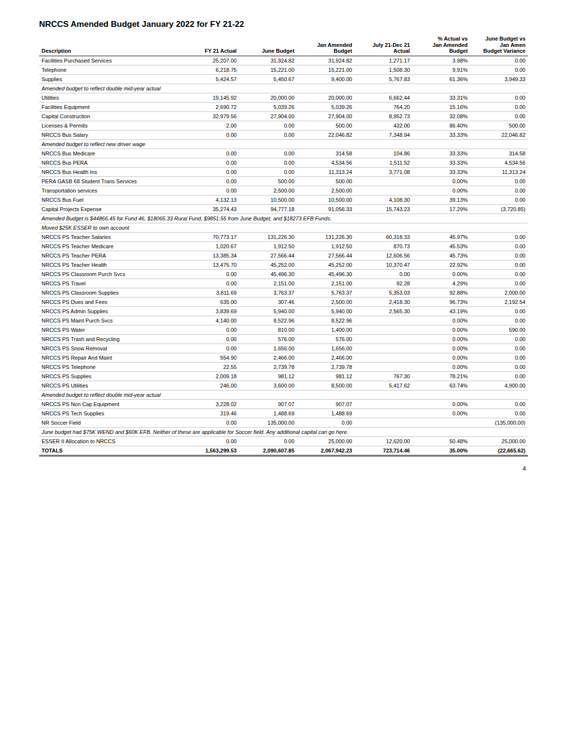| NRCCS Amended Budget January 2022 for FY 21-22 |
| --- |
| Description | FY 21 Actual | June Budget | Jan Amended Budget | July 21-Dec 21 Actual | % Actual vs Jan Amended Budget | June Budget vs Jan Amen Budget Variance |
| Facilities Purchased Services | 25,207.00 | 31,924.82 | 31,924.82 | 1,271.17 | 3.98% | 0.00 |
| Telephone | 6,218.75 | 15,221.00 | 15,221.00 | 1,508.30 | 9.91% | 0.00 |
| Supplies | 5,424.57 | 5,450.67 | 9,400.00 | 5,767.83 | 61.36% | 3,949.33 |
| Amended budget to reflect double mid-year actual |
| Utilities | 19,145.92 | 20,000.00 | 20,000.00 | 6,662.44 | 33.31% | 0.00 |
| Facilities Equipment | 2,690.72 | 5,039.26 | 5,039.26 | 764.20 | 15.16% | 0.00 |
| Capital Construction | 32,979.56 | 27,904.00 | 27,904.00 | 8,952.73 | 32.08% | 0.00 |
| Licenses & Permits | 2.00 | 0.00 | 500.00 | 432.00 | 86.40% | 500.00 |
| NRCCS Bus Salary | 0.00 | 0.00 | 22,046.82 | 7,348.94 | 33.33% | 22,046.82 |
| Amended budget to reflect new driver wage |
| NRCCS Bus Medicare | 0.00 | 0.00 | 314.58 | 104.86 | 33.33% | 314.58 |
| NRCCS Bus PERA | 0.00 | 0.00 | 4,534.56 | 1,511.52 | 33.33% | 4,534.56 |
| NRCCS Bus Health Ins | 0.00 | 0.00 | 11,313.24 | 3,771.08 | 33.33% | 11,313.24 |
| PERA GASB 68 Student Trans Services | 0.00 | 500.00 | 500.00 | | 0.00% | 0.00 |
| Transportation services | 0.00 | 2,500.00 | 2,500.00 | | 0.00% | 0.00 |
| NRCCS Bus Fuel | 4,132.13 | 10,500.00 | 10,500.00 | 4,108.30 | 39.13% | 0.00 |
| Capital Projects Expense | 35,274.43 | 94,777.18 | 91,056.33 | 15,743.23 | 17.29% | (3,720.85) |
| Amended Budget is $44866.45 for Fund 46, $18065.33 Rural Fund, $9851.55 from June Budget, and $18273 EFB Funds. |
| Moved $25K ESSER to own account |
| NRCCS PS Teacher Salaries | 70,773.17 | 131,226.30 | 131,226.30 | 60,318.33 | 45.97% | 0.00 |
| NRCCS PS Teacher Medicare | 1,020.67 | 1,912.50 | 1,912.50 | 870.73 | 45.53% | 0.00 |
| NRCCS PS Teacher PERA | 13,385.34 | 27,566.44 | 27,566.44 | 12,606.56 | 45.73% | 0.00 |
| NRCCS PS Teacher Health | 13,475.70 | 45,252.00 | 45,252.00 | 10,370.47 | 22.92% | 0.00 |
| NRCCS PS Classroom Purch Svcs | 0.00 | 45,496.30 | 45,496.30 | 0.00 | 0.00% | 0.00 |
| NRCCS PS Travel | 0.00 | 2,151.00 | 2,151.00 | 92.28 | 4.29% | 0.00 |
| NRCCS PS Classroom Supplies | 3,811.69 | 3,763.37 | 5,763.37 | 5,353.03 | 92.88% | 2,000.00 |
| NRCCS PS Dues and Fees | 635.00 | 307.46 | 2,500.00 | 2,418.30 | 96.73% | 2,192.54 |
| NRCCS PS Admin Supplies | 3,839.69 | 5,940.00 | 5,940.00 | 2,565.30 | 43.19% | 0.00 |
| NRCCS PS Maint Purch Svcs | 4,140.00 | 8,522.96 | 8,522.96 | | 0.00% | 0.00 |
| NRCCS PS Water | 0.00 | 810.00 | 1,400.00 | | 0.00% | 590.00 |
| NRCCS PS Trash and Recycling | 0.00 | 576.00 | 576.00 | | 0.00% | 0.00 |
| NRCCS PS Snow Removal | 0.00 | 1,656.00 | 1,656.00 | | 0.00% | 0.00 |
| NRCCS PS Repair And Maint | 554.90 | 2,466.00 | 2,466.00 | | 0.00% | 0.00 |
| NRCCS PS Telephone | 22.55 | 2,739.78 | 2,739.78 | | 0.00% | 0.00 |
| NRCCS PS Supplies | 2,009.18 | 981.12 | 981.12 | 767.30 | 78.21% | 0.00 |
| NRCCS PS Utilities | 246.00 | 3,600.00 | 8,500.00 | 5,417.62 | 63.74% | 4,900.00 |
| Amended budget to reflect double mid-year actual |
| NRCCS PS Non Cap Equipment | 3,228.02 | 907.07 | 907.07 | | 0.00% | 0.00 |
| NRCCS PS Tech Supplies | 319.46 | 1,488.69 | 1,488.69 | | 0.00% | 0.00 |
| NR Soccer Field | 0.00 | 135,000.00 | 0.00 | | | (135,000.00) |
| June budget had $75K WEND and $60K EFB. Neither of these are applicable for Soccer field. Any additional capital can go here. |
| ESSER II Allocation to NRCCS | 0.00 | 0.00 | 25,000.00 | 12,620.00 | 50.48% | 25,000.00 |
| TOTALS | 1,563,299.53 | 2,090,607.85 | 2,067,942.23 | 723,714.46 | 35.00% | (22,665.62) |
4